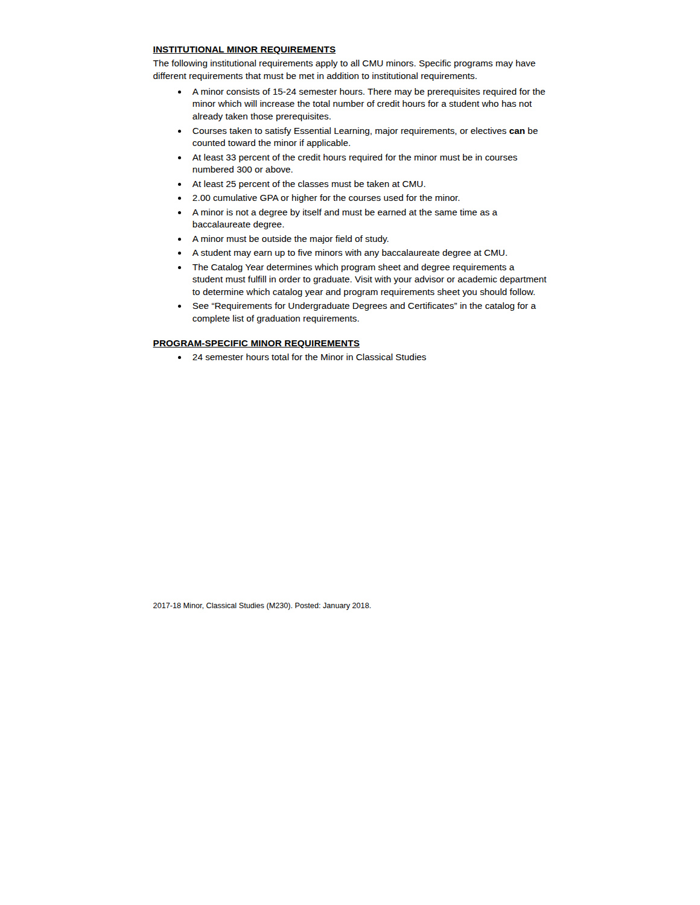INSTITUTIONAL MINOR REQUIREMENTS
The following institutional requirements apply to all CMU minors. Specific programs may have different requirements that must be met in addition to institutional requirements.
A minor consists of 15-24 semester hours. There may be prerequisites required for the minor which will increase the total number of credit hours for a student who has not already taken those prerequisites.
Courses taken to satisfy Essential Learning, major requirements, or electives can be counted toward the minor if applicable.
At least 33 percent of the credit hours required for the minor must be in courses numbered 300 or above.
At least 25 percent of the classes must be taken at CMU.
2.00 cumulative GPA or higher for the courses used for the minor.
A minor is not a degree by itself and must be earned at the same time as a baccalaureate degree.
A minor must be outside the major field of study.
A student may earn up to five minors with any baccalaureate degree at CMU.
The Catalog Year determines which program sheet and degree requirements a student must fulfill in order to graduate. Visit with your advisor or academic department to determine which catalog year and program requirements sheet you should follow.
See “Requirements for Undergraduate Degrees and Certificates” in the catalog for a complete list of graduation requirements.
PROGRAM-SPECIFIC MINOR REQUIREMENTS
24 semester hours total for the Minor in Classical Studies
2017-18 Minor, Classical Studies (M230). Posted: January 2018.